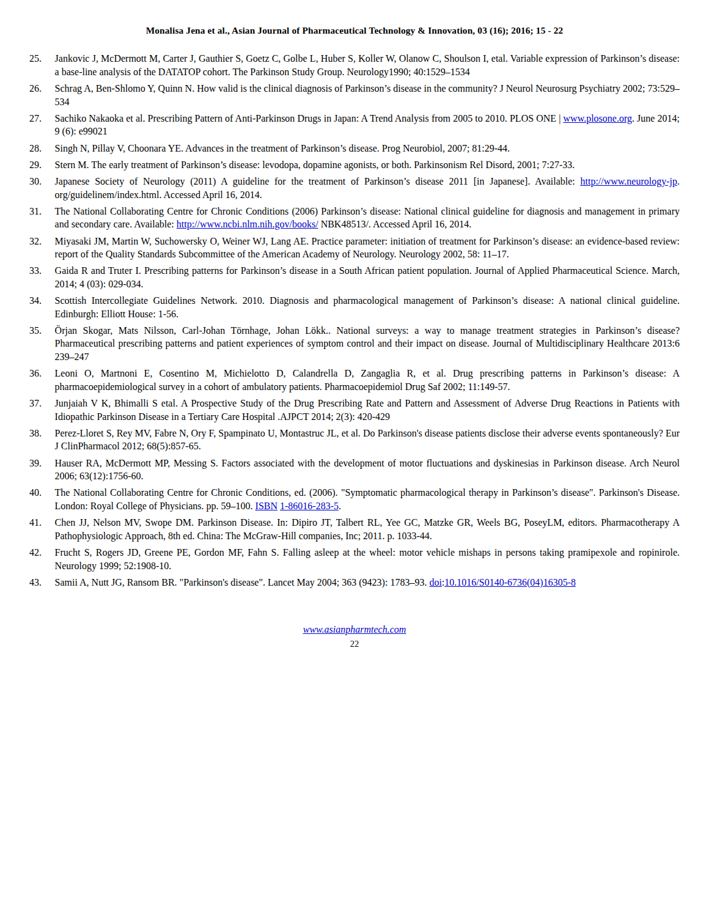Monalisa Jena et al., Asian Journal of Pharmaceutical Technology & Innovation, 03 (16); 2016; 15 - 22
Jankovic J, McDermott M, Carter J, Gauthier S, Goetz C, Golbe L, Huber S, Koller W, Olanow C, Shoulson I, etal. Variable expression of Parkinson’s disease: a base-line analysis of the DATATOP cohort. The Parkinson Study Group. Neurology1990; 40:1529–1534
Schrag A, Ben-Shlomo Y, Quinn N. How valid is the clinical diagnosis of Parkinson’s disease in the community? J Neurol Neurosurg Psychiatry 2002; 73:529–534
Sachiko Nakaoka et al. Prescribing Pattern of Anti-Parkinson Drugs in Japan: A Trend Analysis from 2005 to 2010. PLOS ONE | www.plosone.org. June 2014; 9 (6): e99021
Singh N, Pillay V, Choonara YE. Advances in the treatment of Parkinson’s disease. Prog Neurobiol, 2007; 81:29-44.
Stern M. The early treatment of Parkinson’s disease: levodopa, dopamine agonists, or both. Parkinsonism Rel Disord, 2001; 7:27-33.
Japanese Society of Neurology (2011) A guideline for the treatment of Parkinson’s disease 2011 [in Japanese]. Available: http://www.neurology-jp. org/guidelinem/index.html. Accessed April 16, 2014.
The National Collaborating Centre for Chronic Conditions (2006) Parkinson’s disease: National clinical guideline for diagnosis and management in primary and secondary care. Available: http://www.ncbi.nlm.nih.gov/books/ NBK48513/. Accessed April 16, 2014.
Miyasaki JM, Martin W, Suchowersky O, Weiner WJ, Lang AE. Practice parameter: initiation of treatment for Parkinson’s disease: an evidence-based review: report of the Quality Standards Subcommittee of the American Academy of Neurology. Neurology 2002, 58: 11–17.
Gaida R and Truter I. Prescribing patterns for Parkinson’s disease in a South African patient population. Journal of Applied Pharmaceutical Science. March, 2014; 4 (03): 029-034.
Scottish Intercollegiate Guidelines Network. 2010. Diagnosis and pharmacological management of Parkinson’s disease: A national clinical guideline. Edinburgh: Elliott House: 1-56.
Örjan Skogar, Mats Nilsson, Carl-Johan Törnhage, Johan Lökk.. National surveys: a way to manage treatment strategies in Parkinson’s disease? Pharmaceutical prescribing patterns and patient experiences of symptom control and their impact on disease. Journal of Multidisciplinary Healthcare 2013:6 239–247
Leoni O, Martnoni E, Cosentino M, Michielotto D, Calandrella D, Zangaglia R, et al. Drug prescribing patterns in Parkinson’s disease: A pharmacoepidemiological survey in a cohort of ambulatory patients. Pharmacoepidemiol Drug Saf 2002; 11:149-57.
Junjaiah V K, Bhimalli S etal. A Prospective Study of the Drug Prescribing Rate and Pattern and Assessment of Adverse Drug Reactions in Patients with Idiopathic Parkinson Disease in a Tertiary Care Hospital .AJPCT 2014; 2(3): 420-429
Perez-Lloret S, Rey MV, Fabre N, Ory F, Spampinato U, Montastruc JL, et al. Do Parkinson's disease patients disclose their adverse events spontaneously? Eur J ClinPharmacol 2012; 68(5):857-65.
Hauser RA, McDermott MP, Messing S. Factors associated with the development of motor fluctuations and dyskinesias in Parkinson disease. Arch Neurol 2006; 63(12):1756-60.
The National Collaborating Centre for Chronic Conditions, ed. (2006). "Symptomatic pharmacological therapy in Parkinson’s disease". Parkinson's Disease. London: Royal College of Physicians. pp. 59–100. ISBN 1-86016-283-5.
Chen JJ, Nelson MV, Swope DM. Parkinson Disease. In: Dipiro JT, Talbert RL, Yee GC, Matzke GR, Weels BG, PoseyLM, editors. Pharmacotherapy A Pathophysiologic Approach, 8th ed. China: The McGraw-Hill companies, Inc; 2011. p. 1033-44.
Frucht S, Rogers JD, Greene PE, Gordon MF, Fahn S. Falling asleep at the wheel: motor vehicle mishaps in persons taking pramipexole and ropinirole. Neurology 1999; 52:1908-10.
Samii A, Nutt JG, Ransom BR. "Parkinson's disease". Lancet May 2004; 363 (9423): 1783–93. doi:10.1016/S0140-6736(04)16305-8
www.asianpharmtech.com
22